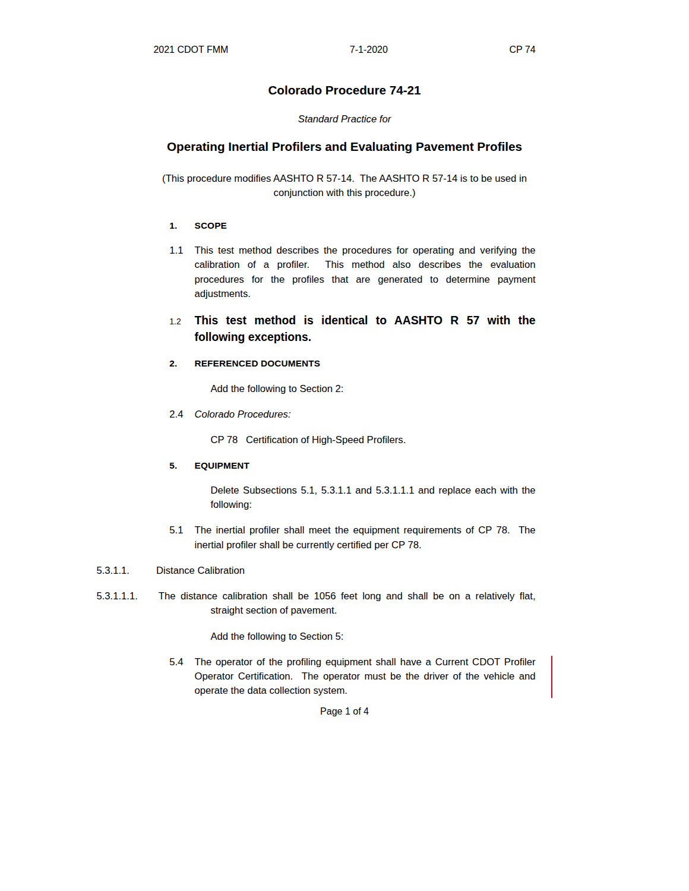2021 CDOT FMM
7-1-2020
CP 74
Colorado Procedure 74-21
Standard Practice for
Operating Inertial Profilers and Evaluating Pavement Profiles
(This procedure modifies AASHTO R 57-14. The AASHTO R 57-14 is to be used in conjunction with this procedure.)
1.
SCOPE
1.1
This test method describes the procedures for operating and verifying the calibration of a profiler. This method also describes the evaluation procedures for the profiles that are generated to determine payment adjustments.
1.2
This test method is identical to AASHTO R 57 with the following exceptions.
2.
REFERENCED DOCUMENTS
Add the following to Section 2:
2.4
Colorado Procedures:
CP 78 Certification of High-Speed Profilers.
5.
EQUIPMENT
Delete Subsections 5.1, 5.3.1.1 and 5.3.1.1.1 and replace each with the following:
5.1
The inertial profiler shall meet the equipment requirements of CP 78. The inertial profiler shall be currently certified per CP 78.
5.3.1.1. Distance Calibration
5.3.1.1.1. The distance calibration shall be 1056 feet long and shall be on a relatively flat, straight section of pavement.
Add the following to Section 5:
5.4
The operator of the profiling equipment shall have a Current CDOT Profiler Operator Certification. The operator must be the driver of the vehicle and operate the data collection system.
Page 1 of 4